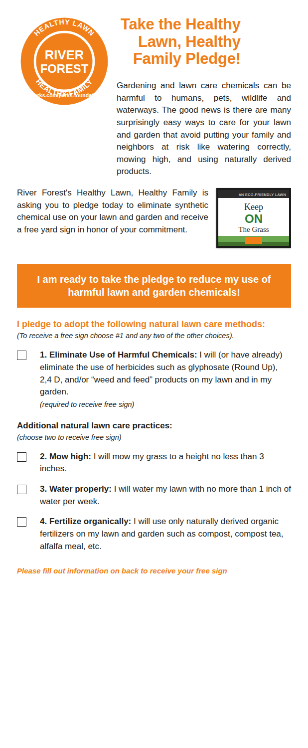HEALTHY LAWN HEALTHY FAMILY RIVER FOREST rfparks.com/parks-foundation
Take the Healthy
Lawn, Healthy
Family Pledge!
Gardening and lawn care chemicals can be harmful to humans, pets, wildlife and waterways. The good news is there are many surprisingly easy ways to care for your lawn and garden that avoid putting your family and neighbors at risk like watering correctly, mowing high, and using naturally derived products.
AN ECO-FRIENDLY LAWN Keep ON The Grass
River Forest's Healthy Lawn, Healthy Family is asking you to pledge today to eliminate synthetic chemical use on your lawn and garden and receive a free yard sign in honor of your commitment.
I am ready to take the pledge to reduce my use of harmful lawn and garden chemicals!
I pledge to adopt the following natural lawn care methods:
(To receive a free sign choose #1 and any two of the other choices).
1. Eliminate Use of Harmful Chemicals: I will (or have already) eliminate the use of herbicides such as glyphosate (Round Up), 2,4 D, and/or “weed and feed” products on my lawn and in my garden. (required to receive free sign)
Additional natural lawn care practices:
(choose two to receive free sign)
2. Mow high: I will mow my grass to a height no less than 3 inches.
3. Water properly: I will water my lawn with no more than 1 inch of water per week.
4. Fertilize organically: I will use only naturally derived organic fertilizers on my lawn and garden such as compost, compost tea, alfalfa meal, etc.
Please fill out information on back to receive your free sign